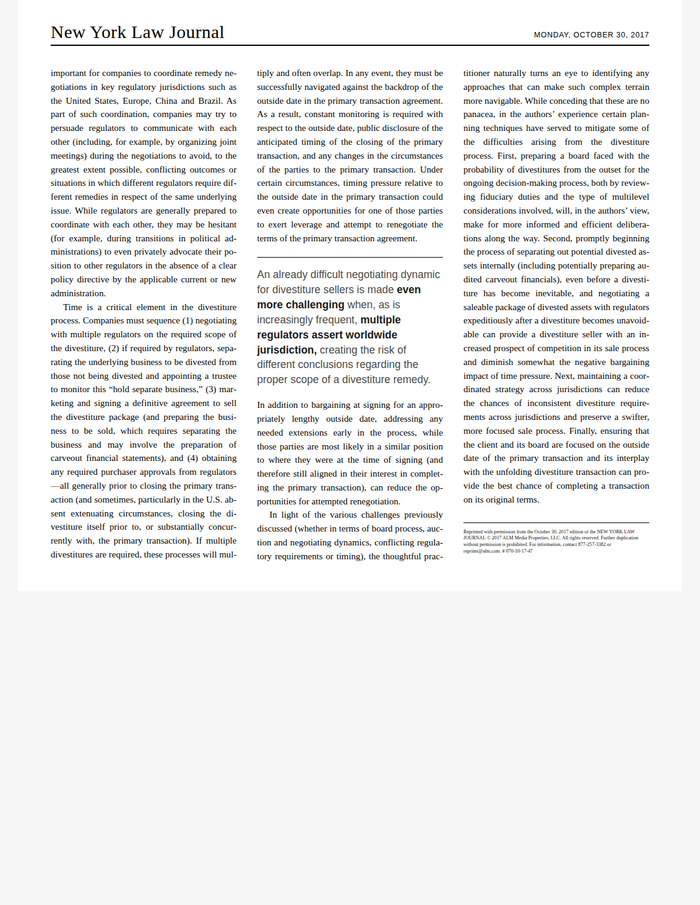New York Law Journal
MONDAY, OCTOBER 30, 2017
important for companies to coordinate remedy negotiations in key regulatory jurisdictions such as the United States, Europe, China and Brazil. As part of such coordination, companies may try to persuade regulators to communicate with each other (including, for example, by organizing joint meetings) during the negotiations to avoid, to the greatest extent possible, conflicting outcomes or situations in which different regulators require different remedies in respect of the same underlying issue. While regulators are generally prepared to coordinate with each other, they may be hesitant (for example, during transitions in political administrations) to even privately advocate their position to other regulators in the absence of a clear policy directive by the applicable current or new administration.
Time is a critical element in the divestiture process. Companies must sequence (1) negotiating with multiple regulators on the required scope of the divestiture, (2) if required by regulators, separating the underlying business to be divested from those not being divested and appointing a trustee to monitor this “hold separate business,” (3) marketing and signing a definitive agreement to sell the divestiture package (and preparing the business to be sold, which requires separating the business and may involve the preparation of carveout financial statements), and (4) obtaining any required purchaser approvals from regulators—all generally prior to closing the primary transaction (and sometimes, particularly in the U.S. absent extenuating circumstances, closing the divestiture itself prior to, or substantially concurrently with, the primary transaction). If multiple divestitures are required, these processes will multiply and often overlap. In any event, they must be successfully navigated against the backdrop of the outside date in the primary transaction agreement. As a result, constant monitoring is required with respect to the outside date, public disclosure of the anticipated timing of the closing of the primary transaction, and any changes in the circumstances of the parties to the primary transaction. Under certain circumstances, timing pressure relative to the outside date in the primary transaction could even create opportunities for one of those parties to exert leverage and attempt to renegotiate the terms of the primary transaction agreement.
An already difficult negotiating dynamic for divestiture sellers is made even more challenging when, as is increasingly frequent, multiple regulators assert worldwide jurisdiction, creating the risk of different conclusions regarding the proper scope of a divestiture remedy.
In addition to bargaining at signing for an appropriately lengthy outside date, addressing any needed extensions early in the process, while those parties are most likely in a similar position to where they were at the time of signing (and therefore still aligned in their interest in completing the primary transaction), can reduce the opportunities for attempted renegotiation.
In light of the various challenges previously discussed (whether in terms of board process, auction and negotiating dynamics, conflicting regulatory requirements or timing), the thoughtful practitioner naturally turns an eye to identifying any approaches that can make such complex terrain more navigable. While conceding that these are no panacea, in the authors’ experience certain planning techniques have served to mitigate some of the difficulties arising from the divestiture process. First, preparing a board faced with the probability of divestitures from the outset for the ongoing decision-making process, both by reviewing fiduciary duties and the type of multilevel considerations involved, will, in the authors’ view, make for more informed and efficient deliberations along the way. Second, promptly beginning the process of separating out potential divested assets internally (including potentially preparing audited carveout financials), even before a divestiture has become inevitable, and negotiating a saleable package of divested assets with regulators expeditiously after a divestiture becomes unavoidable can provide a divestiture seller with an increased prospect of competition in its sale process and diminish somewhat the negative bargaining impact of time pressure. Next, maintaining a coordinated strategy across jurisdictions can reduce the chances of inconsistent divestiture requirements across jurisdictions and preserve a swifter, more focused sale process. Finally, ensuring that the client and its board are focused on the outside date of the primary transaction and its interplay with the unfolding divestiture transaction can provide the best chance of completing a transaction on its original terms.
Reprinted with permission from the October 30, 2017 edition of the NEW YORK LAW JOURNAL © 2017 ALM Media Properties, LLC. All rights reserved. Further duplication without permission is prohibited. For information, contact 877-257-3382 or reprints@alm.com. # 070-10-17-47